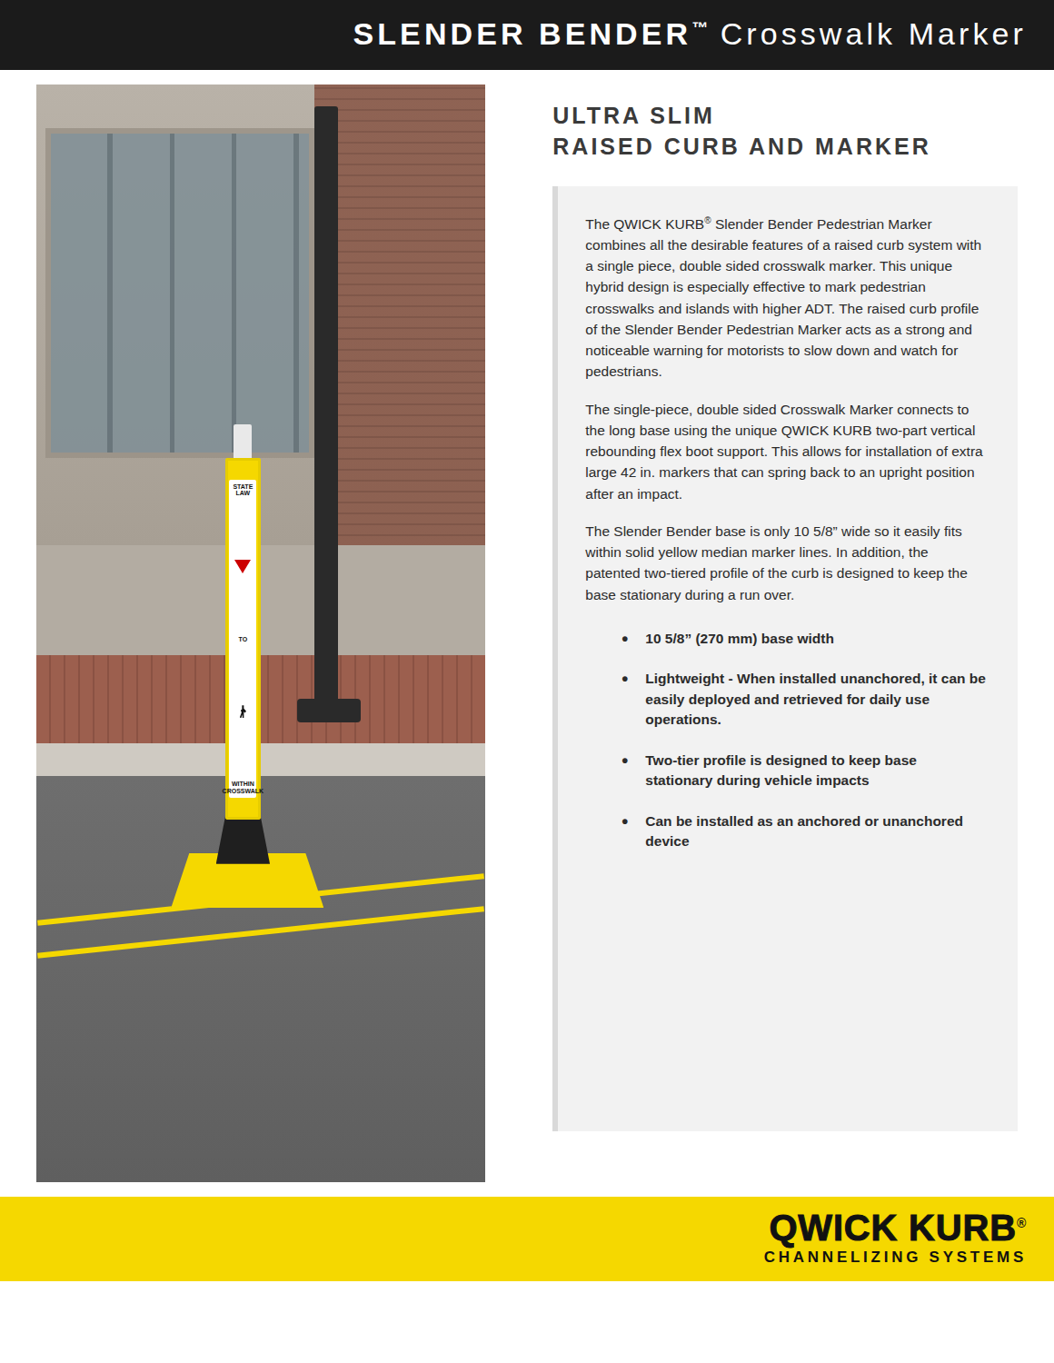SLENDER BENDER™ Crosswalk Marker
STATE
LAW TO WITHIN
CROSSWALK
Ultra Slim
Raised Curb and Marker
The QWICK KURB® Slender Bender Pedestrian Marker combines all the desirable features of a raised curb system with a single piece, double sided crosswalk marker. This unique hybrid design is especially effective to mark pedestrian crosswalks and islands with higher ADT. The raised curb profile of the Slender Bender Pedestrian Marker acts as a strong and noticeable warning for motorists to slow down and watch for pedestrians.
The single-piece, double sided Crosswalk Marker connects to the long base using the unique QWICK KURB two-part vertical rebounding flex boot support. This allows for installation of extra large 42 in. markers that can spring back to an upright position after an impact.
The Slender Bender base is only 10 5/8” wide so it easily fits within solid yellow median marker lines. In addition, the patented two-tiered profile of the curb is designed to keep the base stationary during a run over.
10 5/8” (270 mm) base width
Lightweight - When installed unanchored, it can be easily deployed and retrieved for daily use operations.
Two-tier profile is designed to keep base stationary during vehicle impacts
Can be installed as an anchored or unanchored device
QWICK KURB® CHANNELIZING SYSTEMS